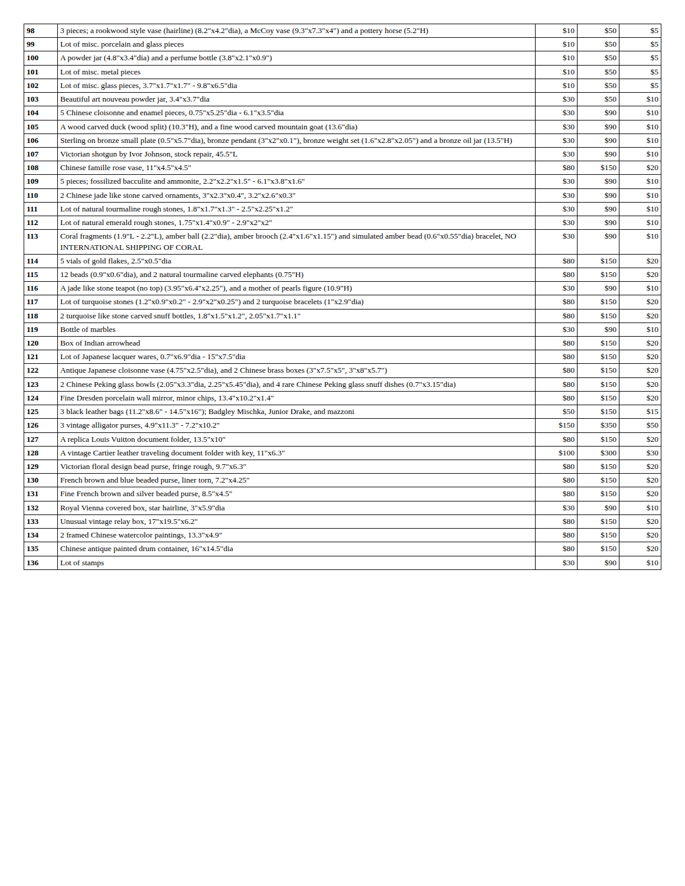| 98 | 3 pieces; a rookwood style vase (hairline) (8.2"x4.2"dia), a McCoy vase (9.3"x7.3"x4") and a pottery horse (5.2"H) | $10 | $50 | $5 |
| 99 | Lot of misc. porcelain and glass pieces | $10 | $50 | $5 |
| 100 | A powder jar (4.8"x3.4"dia) and a perfume bottle (3.8"x2.1"x0.9") | $10 | $50 | $5 |
| 101 | Lot of misc. metal pieces | $10 | $50 | $5 |
| 102 | Lot of misc. glass pieces, 3.7"x1.7"x1.7" - 9.8"x6.5"dia | $10 | $50 | $5 |
| 103 | Beautiful art nouveau powder jar, 3.4"x3.7"dia | $30 | $50 | $10 |
| 104 | 5 Chinese cloisonne and enamel pieces, 0.75"x5.25"dia - 6.1"x3.5"dia | $30 | $90 | $10 |
| 105 | A wood carved duck (wood split) (10.3"H), and a fine wood carved mountain goat (13.6"dia) | $30 | $90 | $10 |
| 106 | Sterling on bronze small plate (0.5"x5.7"dia), bronze pendant (3"x2"x0.1"), bronze weight set (1.6"x2.8"x2.05") and a bronze oil jar (13.5"H) | $30 | $90 | $10 |
| 107 | Victorian shotgun by Ivor Johnson, stock repair, 45.5"L | $30 | $90 | $10 |
| 108 | Chinese famille rose vase, 11"x4.5"x4.5" | $80 | $150 | $20 |
| 109 | 5 pieces; fossilized bacculite and ammonite, 2.2"x2.2"x1.5" - 6.1"x3.8"x1.6" | $30 | $90 | $10 |
| 110 | 2 Chinese jade like stone carved ornaments, 3"x2.3"x0.4", 3.2"x2.6"x0.3" | $30 | $90 | $10 |
| 111 | Lot of natural tourmaline rough stones, 1.8"x1.7"x1.3" - 2.5"x2.25"x1.2" | $30 | $90 | $10 |
| 112 | Lot of natural emerald rough stones, 1.75"x1.4"x0.9" - 2.9"x2"x2" | $30 | $90 | $10 |
| 113 | Coral fragments (1.9"L - 2.2"L), amber ball (2.2"dia), amber brooch (2.4"x1.6"x1.15") and simulated amber bead (0.6"x0.55"dia) bracelet, NO INTERNATIONAL SHIPPING OF CORAL | $30 | $90 | $10 |
| 114 | 5 vials of gold flakes, 2.5"x0.5"dia | $80 | $150 | $20 |
| 115 | 12 beads (0.9"x0.6"dia), and 2 natural tourmaline carved elephants (0.75"H) | $80 | $150 | $20 |
| 116 | A jade like stone teapot (no top) (3.95"x6.4"x2.25"), and a mother of pearls figure (10.9"H) | $30 | $90 | $10 |
| 117 | Lot of turquoise stones (1.2"x0.9"x0.2" - 2.9"x2"x0.25") and 2 turquoise bracelets (1"x2.9"dia) | $80 | $150 | $20 |
| 118 | 2 turquoise like stone carved snuff bottles, 1.8"x1.5"x1.2", 2.05"x1.7"x1.1" | $80 | $150 | $20 |
| 119 | Bottle of marbles | $30 | $90 | $10 |
| 120 | Box of Indian arrowhead | $80 | $150 | $20 |
| 121 | Lot of Japanese lacquer wares, 0.7"x6.9"dia - 15"x7.5"dia | $80 | $150 | $20 |
| 122 | Antique Japanese cloisonne vase (4.75"x2.5"dia), and 2 Chinese brass boxes (3"x7.5"x5", 3"x8"x5.7") | $80 | $150 | $20 |
| 123 | 2 Chinese Peking glass bowls (2.05"x3.3"dia, 2.25"x5.45"dia), and 4 rare Chinese Peking glass snuff dishes (0.7"x3.15"dia) | $80 | $150 | $20 |
| 124 | Fine Dresden porcelain wall mirror, minor chips, 13.4"x10.2"x1.4" | $80 | $150 | $20 |
| 125 | 3 black leather bags (11.2"x8.6" - 14.5"x16"); Badgley Mischka, Junior Drake, and mazzoni | $50 | $150 | $15 |
| 126 | 3 vintage alligator purses, 4.9"x11.3" - 7.2"x10.2" | $150 | $350 | $50 |
| 127 | A replica Louis Vuitton document folder, 13.5"x10" | $80 | $150 | $20 |
| 128 | A vintage Cartier leather traveling document folder with key, 11"x6.3" | $100 | $300 | $30 |
| 129 | Victorian floral design bead purse, fringe rough, 9.7"x6.3" | $80 | $150 | $20 |
| 130 | French brown and blue beaded purse, liner torn, 7.2"x4.25" | $80 | $150 | $20 |
| 131 | Fine French brown and silver beaded purse, 8.5"x4.5" | $80 | $150 | $20 |
| 132 | Royal Vienna covered box, star hairline, 3"x5.9"dia | $30 | $90 | $10 |
| 133 | Unusual vintage relay box, 17"x19.5"x6.2" | $80 | $150 | $20 |
| 134 | 2 framed Chinese watercolor paintings, 13.3"x4.9" | $80 | $150 | $20 |
| 135 | Chinese antique painted drum container, 16"x14.5"dia | $80 | $150 | $20 |
| 136 | Lot of stamps | $30 | $90 | $10 |